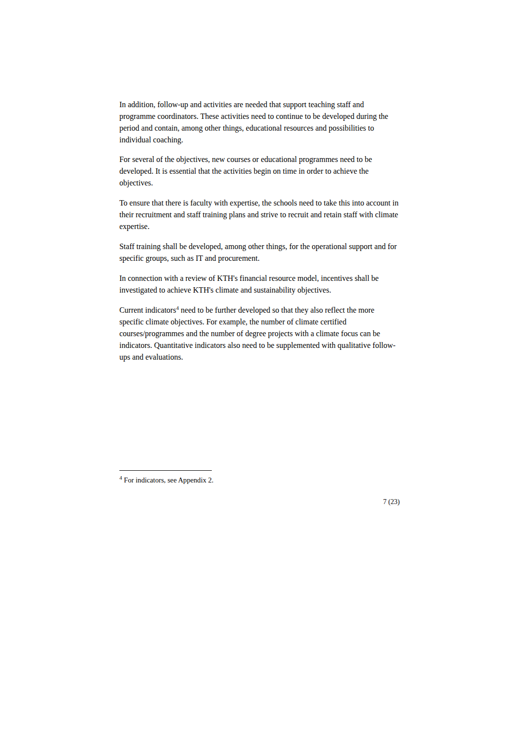In addition, follow-up and activities are needed that support teaching staff and programme coordinators. These activities need to continue to be developed during the period and contain, among other things, educational resources and possibilities to individual coaching.
For several of the objectives, new courses or educational programmes need to be developed. It is essential that the activities begin on time in order to achieve the objectives.
To ensure that there is faculty with expertise, the schools need to take this into account in their recruitment and staff training plans and strive to recruit and retain staff with climate expertise.
Staff training shall be developed, among other things, for the operational support and for specific groups, such as IT and procurement.
In connection with a review of KTH's financial resource model, incentives shall be investigated to achieve KTH's climate and sustainability objectives.
Current indicators4 need to be further developed so that they also reflect the more specific climate objectives. For example, the number of climate certified courses/programmes and the number of degree projects with a climate focus can be indicators. Quantitative indicators also need to be supplemented with qualitative follow-ups and evaluations.
4 For indicators, see Appendix 2.
7 (23)